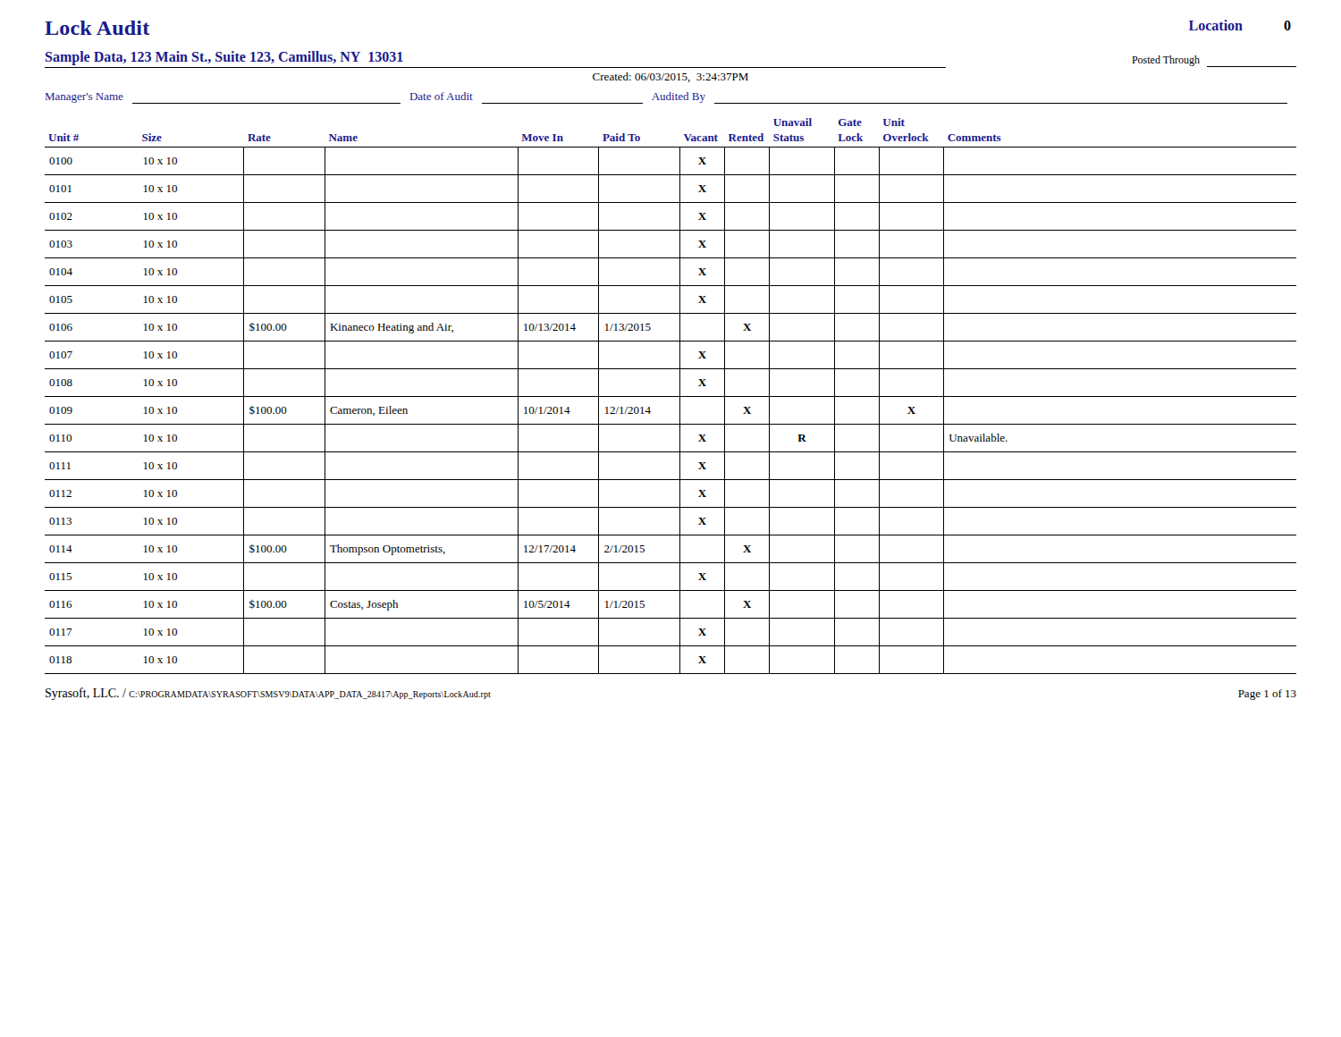Lock Audit
Location 0
Sample Data, 123 Main St., Suite 123, Camillus, NY 13031
Posted Through
Created: 06/03/2015, 3:24:37PM
Manager's Name Date of Audit Audited By
| | | | | | | | | Unavail | Gate | Unit | |
| --- | --- | --- | --- | --- | --- | --- | --- | --- | --- | --- | --- |
| Unit # | Size | Rate | Name | Move In | Paid To | Vacant | Rented | Status | Lock | Overlock | Comments |
| 0100 | 10 x 10 | | | | | X | | | | | |
| 0101 | 10 x 10 | | | | | X | | | | | |
| 0102 | 10 x 10 | | | | | X | | | | | |
| 0103 | 10 x 10 | | | | | X | | | | | |
| 0104 | 10 x 10 | | | | | X | | | | | |
| 0105 | 10 x 10 | | | | | X | | | | | |
| 0106 | 10 x 10 | $100.00 | Kinaneco Heating and Air, | 10/13/2014 | 1/13/2015 | | X | | | | |
| 0107 | 10 x 10 | | | | | X | | | | | |
| 0108 | 10 x 10 | | | | | X | | | | | |
| 0109 | 10 x 10 | $100.00 | Cameron, Eileen | 10/1/2014 | 12/1/2014 | | X | | | X | |
| 0110 | 10 x 10 | | | | | X | | R | | | Unavailable. |
| 0111 | 10 x 10 | | | | | X | | | | | |
| 0112 | 10 x 10 | | | | | X | | | | | |
| 0113 | 10 x 10 | | | | | X | | | | | |
| 0114 | 10 x 10 | $100.00 | Thompson Optometrists, | 12/17/2014 | 2/1/2015 | | X | | | | |
| 0115 | 10 x 10 | | | | | X | | | | | |
| 0116 | 10 x 10 | $100.00 | Costas, Joseph | 10/5/2014 | 1/1/2015 | | X | | | | |
| 0117 | 10 x 10 | | | | | X | | | | | |
| 0118 | 10 x 10 | | | | | X | | | | | |
Syrasoft, LLC. / C:\PROGRAMDATA\SYRASOFT\SMSV9\DATA\APP_DATA_28417\App_Reports\LockAud.rpt
Page 1 of 13